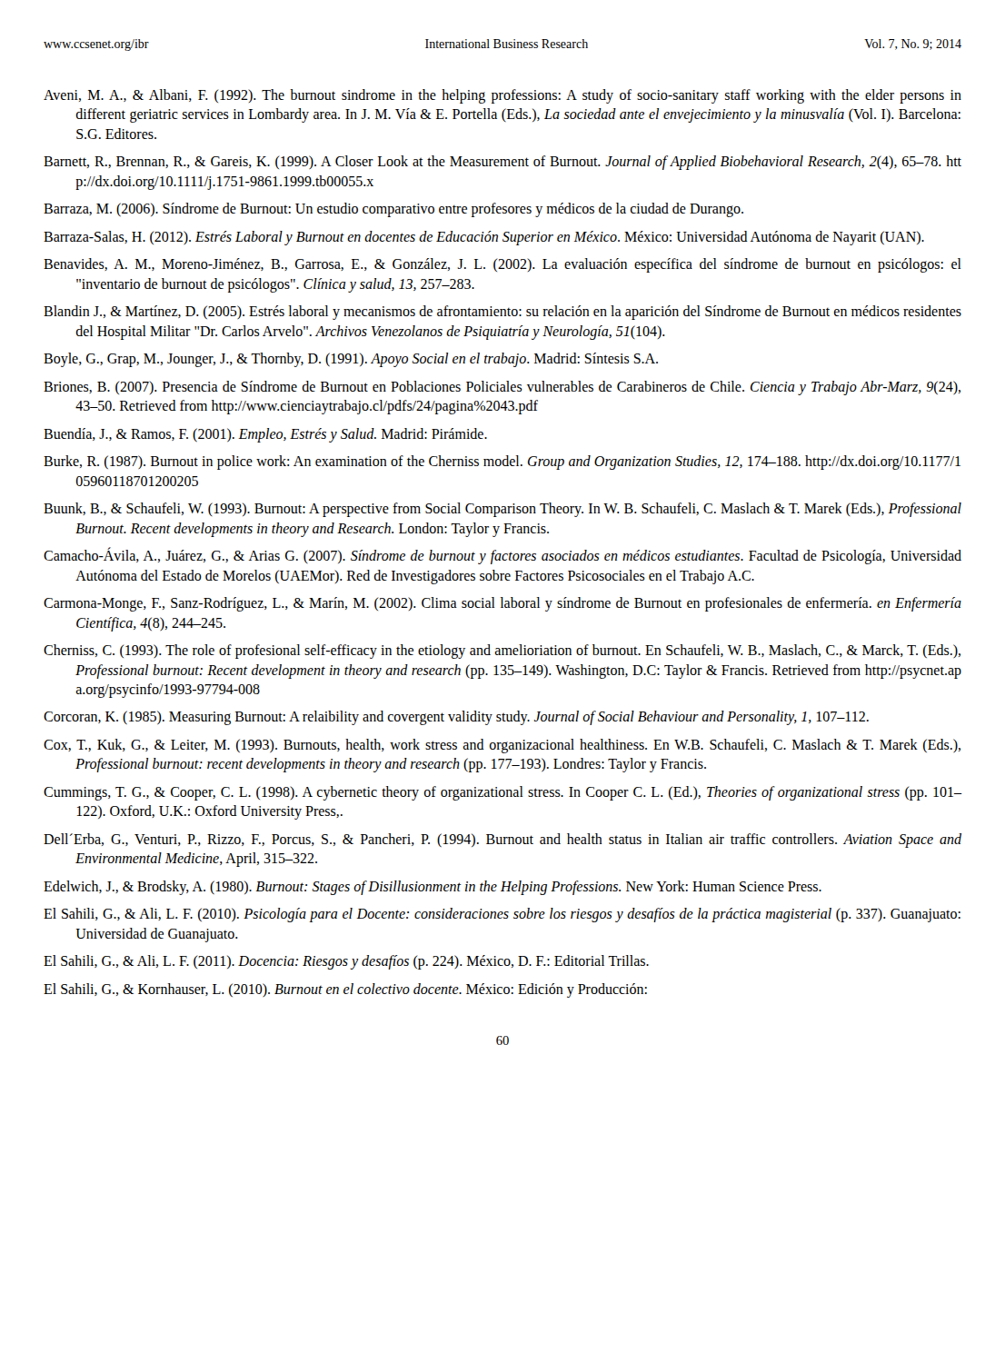www.ccsenet.org/ibr International Business Research Vol. 7, No. 9; 2014
Aveni, M. A., & Albani, F. (1992). The burnout sindrome in the helping professions: A study of socio-sanitary staff working with the elder persons in different geriatric services in Lombardy area. In J. M. Vía & E. Portella (Eds.), La sociedad ante el envejecimiento y la minusvalía (Vol. I). Barcelona: S.G. Editores.
Barnett, R., Brennan, R., & Gareis, K. (1999). A Closer Look at the Measurement of Burnout. Journal of Applied Biobehavioral Research, 2(4), 65–78. http://dx.doi.org/10.1111/j.1751-9861.1999.tb00055.x
Barraza, M. (2006). Síndrome de Burnout: Un estudio comparativo entre profesores y médicos de la ciudad de Durango.
Barraza-Salas, H. (2012). Estrés Laboral y Burnout en docentes de Educación Superior en México. México: Universidad Autónoma de Nayarit (UAN).
Benavides, A. M., Moreno-Jiménez, B., Garrosa, E., & González, J. L. (2002). La evaluación específica del síndrome de burnout en psicólogos: el "inventario de burnout de psicólogos". Clínica y salud, 13, 257–283.
Blandin J., & Martínez, D. (2005). Estrés laboral y mecanismos de afrontamiento: su relación en la aparición del Síndrome de Burnout en médicos residentes del Hospital Militar "Dr. Carlos Arvelo". Archivos Venezolanos de Psiquiatría y Neurología, 51(104).
Boyle, G., Grap, M., Jounger, J., & Thornby, D. (1991). Apoyo Social en el trabajo. Madrid: Síntesis S.A.
Briones, B. (2007). Presencia de Síndrome de Burnout en Poblaciones Policiales vulnerables de Carabineros de Chile. Ciencia y Trabajo Abr-Marz, 9(24), 43–50. Retrieved from http://www.cienciaytrabajo.cl/pdfs/24/pagina%2043.pdf
Buendía, J., & Ramos, F. (2001). Empleo, Estrés y Salud. Madrid: Pirámide.
Burke, R. (1987). Burnout in police work: An examination of the Cherniss model. Group and Organization Studies, 12, 174–188. http://dx.doi.org/10.1177/105960118701200205
Buunk, B., & Schaufeli, W. (1993). Burnout: A perspective from Social Comparison Theory. In W. B. Schaufeli, C. Maslach & T. Marek (Eds.), Professional Burnout. Recent developments in theory and Research. London: Taylor y Francis.
Camacho-Ávila, A., Juárez, G., & Arias G. (2007). Síndrome de burnout y factores asociados en médicos estudiantes. Facultad de Psicología, Universidad Autónoma del Estado de Morelos (UAEMor). Red de Investigadores sobre Factores Psicosociales en el Trabajo A.C.
Carmona-Monge, F., Sanz-Rodríguez, L., & Marín, M. (2002). Clima social laboral y síndrome de Burnout en profesionales de enfermería. en Enfermería Científica, 4(8), 244–245.
Cherniss, C. (1993). The role of profesional self-efficacy in the etiology and amelioriation of burnout. En Schaufeli, W. B., Maslach, C., & Marck, T. (Eds.), Professional burnout: Recent development in theory and research (pp. 135–149). Washington, D.C: Taylor & Francis. Retrieved from http://psycnet.apa.org/psycinfo/1993-97794-008
Corcoran, K. (1985). Measuring Burnout: A relaibility and covergent validity study. Journal of Social Behaviour and Personality, 1, 107–112.
Cox, T., Kuk, G., & Leiter, M. (1993). Burnouts, health, work stress and organizacional healthiness. En W.B. Schaufeli, C. Maslach & T. Marek (Eds.), Professional burnout: recent developments in theory and research (pp. 177–193). Londres: Taylor y Francis.
Cummings, T. G., & Cooper, C. L. (1998). A cybernetic theory of organizational stress. In Cooper C. L. (Ed.), Theories of organizational stress (pp. 101–122). Oxford, U.K.: Oxford University Press,.
Dell´Erba, G., Venturi, P., Rizzo, F., Porcus, S., & Pancheri, P. (1994). Burnout and health status in Italian air traffic controllers. Aviation Space and Environmental Medicine, April, 315–322.
Edelwich, J., & Brodsky, A. (1980). Burnout: Stages of Disillusionment in the Helping Professions. New York: Human Science Press.
El Sahili, G., & Ali, L. F. (2010). Psicología para el Docente: consideraciones sobre los riesgos y desafíos de la práctica magisterial (p. 337). Guanajuato: Universidad de Guanajuato.
El Sahili, G., & Ali, L. F. (2011). Docencia: Riesgos y desafíos (p. 224). México, D. F.: Editorial Trillas.
El Sahili, G., & Kornhauser, L. (2010). Burnout en el colectivo docente. México: Edición y Producción:
60